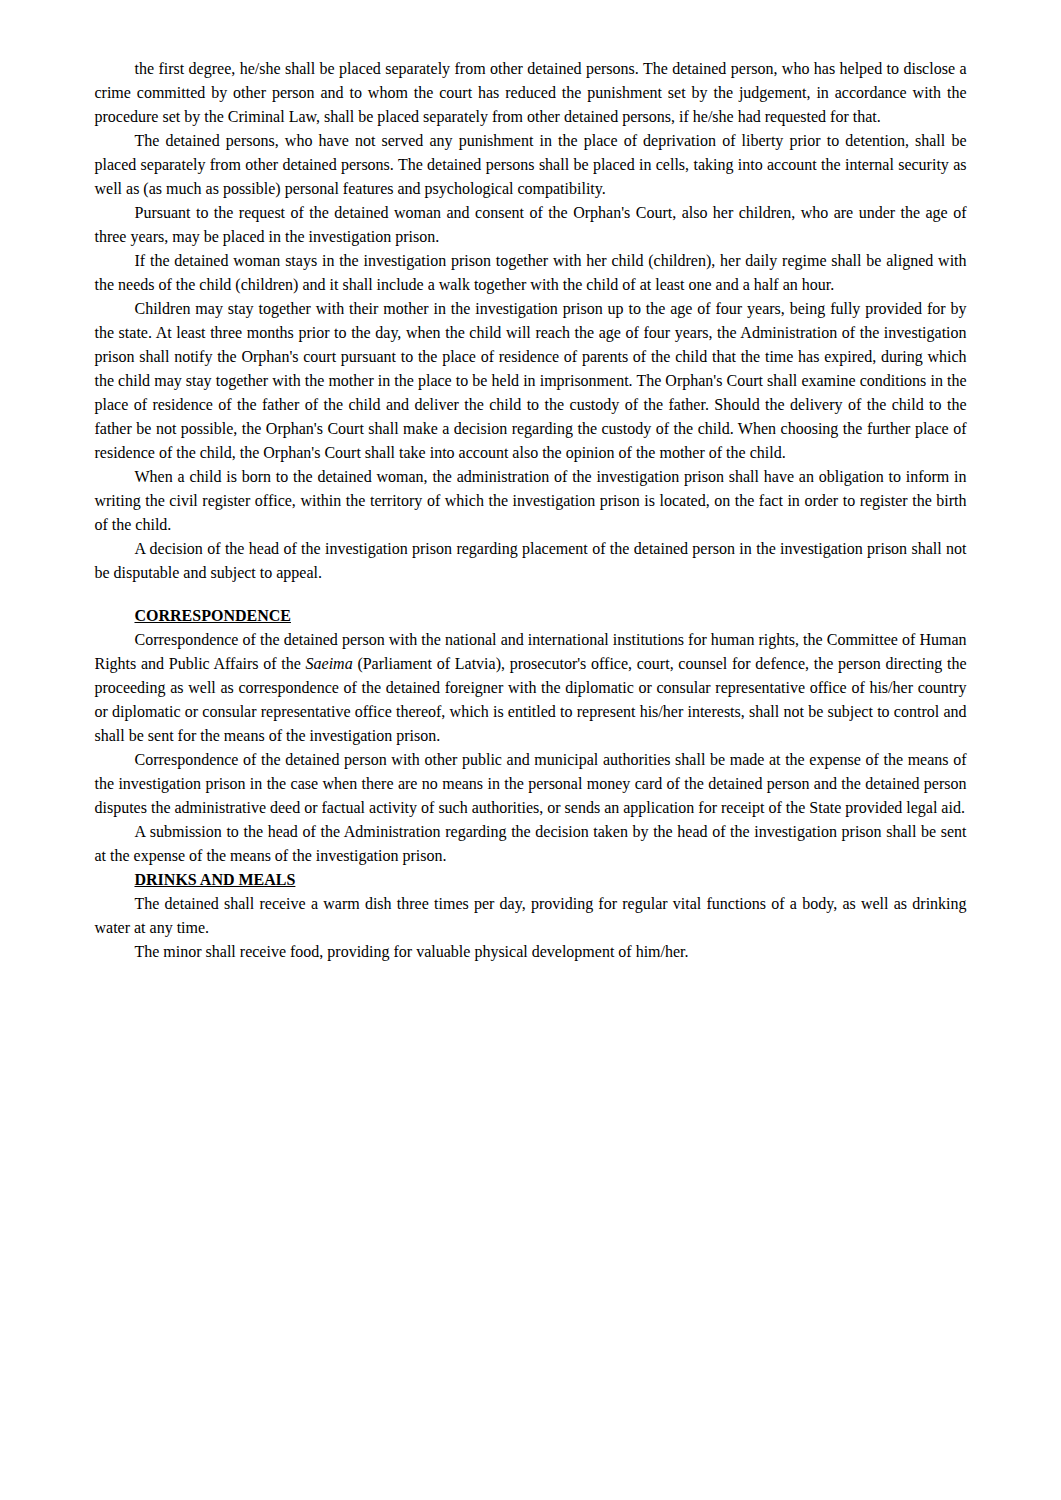the first degree, he/she shall be placed separately from other detained persons. The detained person, who has helped to disclose a crime committed by other person and to whom the court has reduced the punishment set by the judgement, in accordance with the procedure set by the Criminal Law, shall be placed separately from other detained persons, if he/she had requested for that.
The detained persons, who have not served any punishment in the place of deprivation of liberty prior to detention, shall be placed separately from other detained persons. The detained persons shall be placed in cells, taking into account the internal security as well as (as much as possible) personal features and psychological compatibility.
Pursuant to the request of the detained woman and consent of the Orphan's Court, also her children, who are under the age of three years, may be placed in the investigation prison.
If the detained woman stays in the investigation prison together with her child (children), her daily regime shall be aligned with the needs of the child (children) and it shall include a walk together with the child of at least one and a half an hour.
Children may stay together with their mother in the investigation prison up to the age of four years, being fully provided for by the state. At least three months prior to the day, when the child will reach the age of four years, the Administration of the investigation prison shall notify the Orphan's court pursuant to the place of residence of parents of the child that the time has expired, during which the child may stay together with the mother in the place to be held in imprisonment. The Orphan's Court shall examine conditions in the place of residence of the father of the child and deliver the child to the custody of the father. Should the delivery of the child to the father be not possible, the Orphan's Court shall make a decision regarding the custody of the child. When choosing the further place of residence of the child, the Orphan's Court shall take into account also the opinion of the mother of the child.
When a child is born to the detained woman, the administration of the investigation prison shall have an obligation to inform in writing the civil register office, within the territory of which the investigation prison is located, on the fact in order to register the birth of the child.
A decision of the head of the investigation prison regarding placement of the detained person in the investigation prison shall not be disputable and subject to appeal.
CORRESPONDENCE
Correspondence of the detained person with the national and international institutions for human rights, the Committee of Human Rights and Public Affairs of the Saeima (Parliament of Latvia), prosecutor's office, court, counsel for defence, the person directing the proceeding as well as correspondence of the detained foreigner with the diplomatic or consular representative office of his/her country or diplomatic or consular representative office thereof, which is entitled to represent his/her interests, shall not be subject to control and shall be sent for the means of the investigation prison.
Correspondence of the detained person with other public and municipal authorities shall be made at the expense of the means of the investigation prison in the case when there are no means in the personal money card of the detained person and the detained person disputes the administrative deed or factual activity of such authorities, or sends an application for receipt of the State provided legal aid.
A submission to the head of the Administration regarding the decision taken by the head of the investigation prison shall be sent at the expense of the means of the investigation prison.
DRINKS AND MEALS
The detained shall receive a warm dish three times per day, providing for regular vital functions of a body, as well as drinking water at any time.
The minor shall receive food, providing for valuable physical development of him/her.